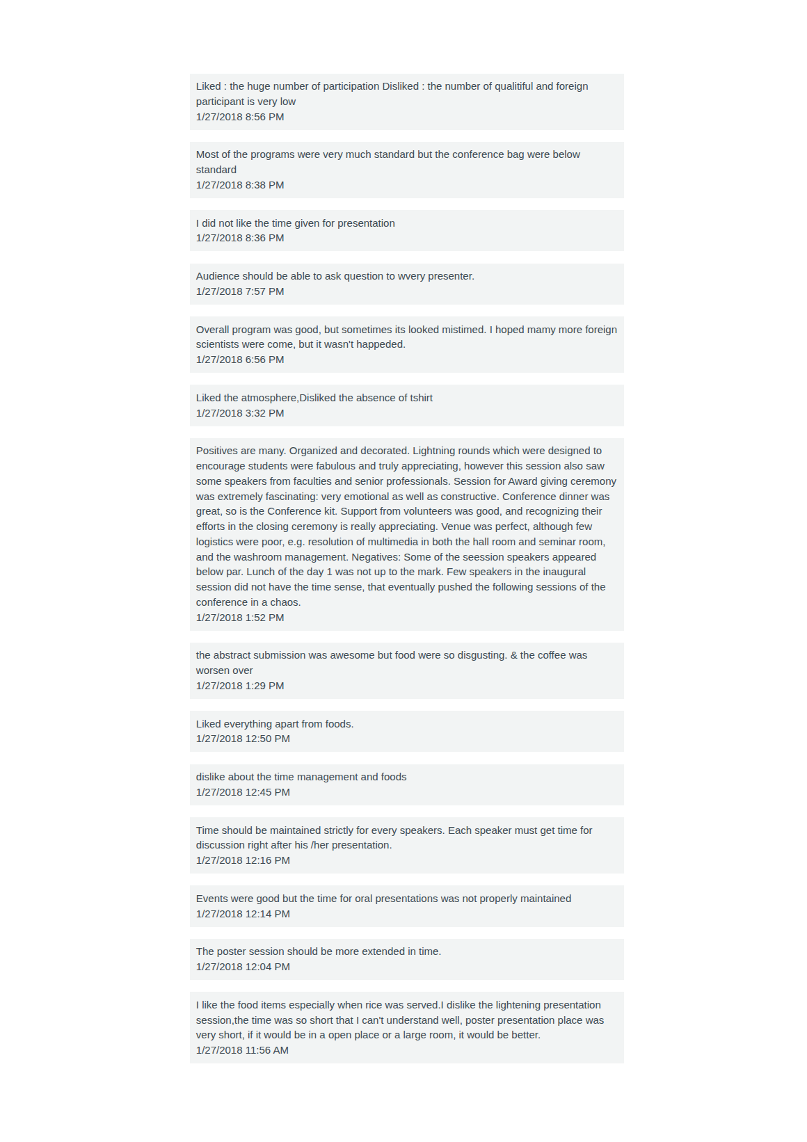Liked : the huge number of participation Disliked : the number of qualitiful and foreign participant is very low
1/27/2018 8:56 PM
Most of the programs were very much standard but the conference bag were below standard
1/27/2018 8:38 PM
I did not like the time given for presentation
1/27/2018 8:36 PM
Audience should be able to ask question to wvery presenter.
1/27/2018 7:57 PM
Overall program was good, but sometimes its looked mistimed. I hoped mamy more foreign scientists were come, but it wasn't happeded.
1/27/2018 6:56 PM
Liked the atmosphere,Disliked the absence of tshirt
1/27/2018 3:32 PM
Positives are many. Organized and decorated. Lightning rounds which were designed to encourage students were fabulous and truly appreciating, however this session also saw some speakers from faculties and senior professionals. Session for Award giving ceremony was extremely fascinating: very emotional as well as constructive. Conference dinner was great, so is the Conference kit. Support from volunteers was good, and recognizing their efforts in the closing ceremony is really appreciating. Venue was perfect, although few logistics were poor, e.g. resolution of multimedia in both the hall room and seminar room, and the washroom management. Negatives: Some of the seession speakers appeared below par. Lunch of the day 1 was not up to the mark. Few speakers in the inaugural session did not have the time sense, that eventually pushed the following sessions of the conference in a chaos.
1/27/2018 1:52 PM
the abstract submission was awesome but food were so disgusting. & the coffee was worsen over
1/27/2018 1:29 PM
Liked everything apart from foods.
1/27/2018 12:50 PM
dislike about the time management and foods
1/27/2018 12:45 PM
Time should be maintained strictly for every speakers. Each speaker must get time for discussion right after his /her presentation.
1/27/2018 12:16 PM
Events were good but the time for oral presentations was not properly maintained
1/27/2018 12:14 PM
The poster session should be more extended in time.
1/27/2018 12:04 PM
I like the food items especially when rice was served.I dislike the lightening presentation session,the time was so short that I can't understand well, poster presentation place was very short, if it would be in a open place or a large room, it would be better.
1/27/2018 11:56 AM